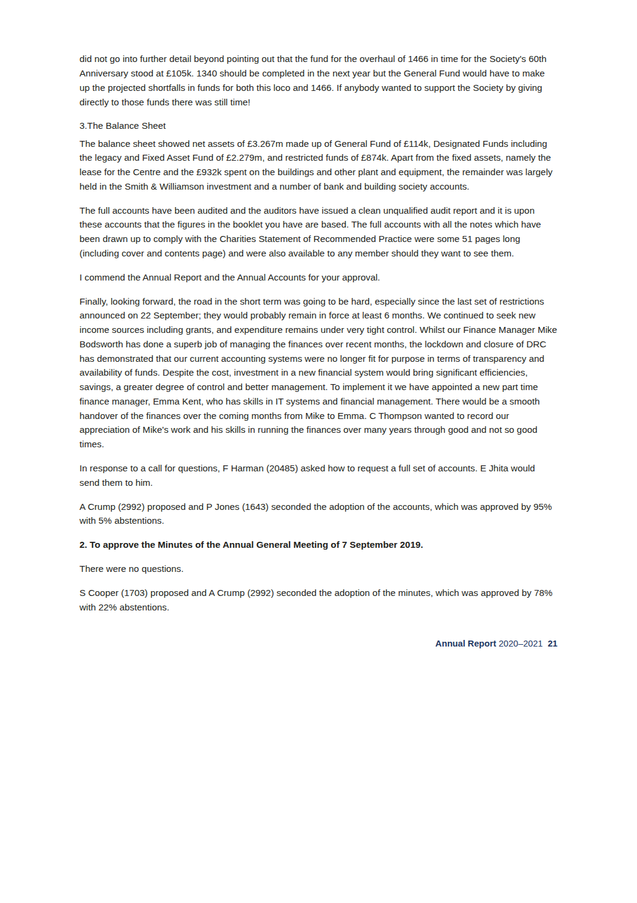did not go into further detail beyond pointing out that the fund for the overhaul of 1466 in time for the Society's 60th Anniversary stood at £105k. 1340 should be completed in the next year but the General Fund would have to make up the projected shortfalls in funds for both this loco and 1466. If anybody wanted to support the Society by giving directly to those funds there was still time!
3.The Balance Sheet
The balance sheet showed net assets of £3.267m made up of General Fund of £114k, Designated Funds including the legacy and Fixed Asset Fund of £2.279m, and restricted funds of £874k. Apart from the fixed assets, namely the lease for the Centre and the £932k spent on the buildings and other plant and equipment, the remainder was largely held in the Smith & Williamson investment and a number of bank and building society accounts.
The full accounts have been audited and the auditors have issued a clean unqualified audit report and it is upon these accounts that the figures in the booklet you have are based. The full accounts with all the notes which have been drawn up to comply with the Charities Statement of Recommended Practice were some 51 pages long (including cover and contents page) and were also available to any member should they want to see them.
I commend the Annual Report and the Annual Accounts for your approval.
Finally, looking forward, the road in the short term was going to be hard, especially since the last set of restrictions announced on 22 September; they would probably remain in force at least 6 months. We continued to seek new income sources including grants, and expenditure remains under very tight control. Whilst our Finance Manager Mike Bodsworth has done a superb job of managing the finances over recent months, the lockdown and closure of DRC has demonstrated that our current accounting systems were no longer fit for purpose in terms of transparency and availability of funds. Despite the cost, investment in a new financial system would bring significant efficiencies, savings, a greater degree of control and better management. To implement it we have appointed a new part time finance manager, Emma Kent, who has skills in IT systems and financial management. There would be a smooth handover of the finances over the coming months from Mike to Emma. C Thompson wanted to record our appreciation of Mike's work and his skills in running the finances over many years through good and not so good times.
In response to a call for questions, F Harman (20485) asked how to request a full set of accounts. E Jhita would send them to him.
A Crump (2992) proposed and P Jones (1643) seconded the adoption of the accounts, which was approved by 95% with 5% abstentions.
2. To approve the Minutes of the Annual General Meeting of 7 September 2019.
There were no questions.
S Cooper (1703) proposed and A Crump (2992) seconded the adoption of the minutes, which was approved by 78% with 22% abstentions.
Annual Report 2020–2021 21